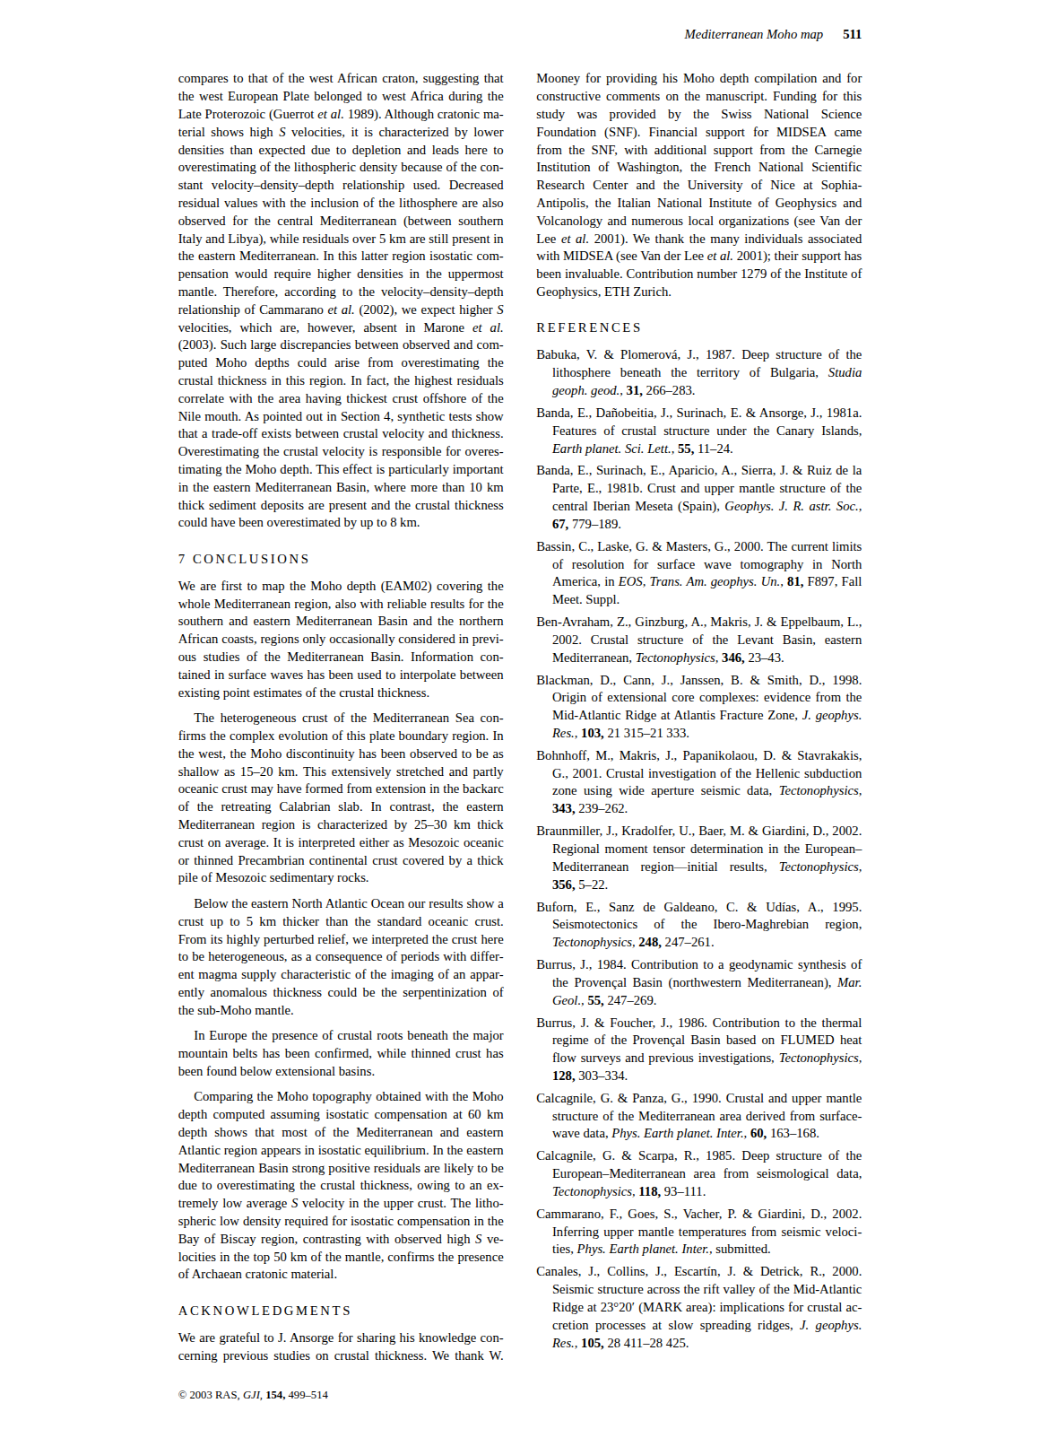Mediterranean Moho map 511
compares to that of the west African craton, suggesting that the west European Plate belonged to west Africa during the Late Proterozoic (Guerrot et al. 1989). Although cratonic material shows high S velocities, it is characterized by lower densities than expected due to depletion and leads here to overestimating of the lithospheric density because of the constant velocity–density–depth relationship used. Decreased residual values with the inclusion of the lithosphere are also observed for the central Mediterranean (between southern Italy and Libya), while residuals over 5 km are still present in the eastern Mediterranean. In this latter region isostatic compensation would require higher densities in the uppermost mantle. Therefore, according to the velocity–density–depth relationship of Cammarano et al. (2002), we expect higher S velocities, which are, however, absent in Marone et al. (2003). Such large discrepancies between observed and computed Moho depths could arise from overestimating the crustal thickness in this region. In fact, the highest residuals correlate with the area having thickest crust offshore of the Nile mouth. As pointed out in Section 4, synthetic tests show that a trade-off exists between crustal velocity and thickness. Overestimating the crustal velocity is responsible for overestimating the Moho depth. This effect is particularly important in the eastern Mediterranean Basin, where more than 10 km thick sediment deposits are present and the crustal thickness could have been overestimated by up to 8 km.
7 Conclusions
We are first to map the Moho depth (EAM02) covering the whole Mediterranean region, also with reliable results for the southern and eastern Mediterranean Basin and the northern African coasts, regions only occasionally considered in previous studies of the Mediterranean Basin. Information contained in surface waves has been used to interpolate between existing point estimates of the crustal thickness.
The heterogeneous crust of the Mediterranean Sea confirms the complex evolution of this plate boundary region. In the west, the Moho discontinuity has been observed to be as shallow as 15–20 km. This extensively stretched and partly oceanic crust may have formed from extension in the backarc of the retreating Calabrian slab. In contrast, the eastern Mediterranean region is characterized by 25–30 km thick crust on average. It is interpreted either as Mesozoic oceanic or thinned Precambrian continental crust covered by a thick pile of Mesozoic sedimentary rocks.
Below the eastern North Atlantic Ocean our results show a crust up to 5 km thicker than the standard oceanic crust. From its highly perturbed relief, we interpreted the crust here to be heterogeneous, as a consequence of periods with different magma supply characteristic of the imaging of an apparently anomalous thickness could be the serpentinization of the sub-Moho mantle.
In Europe the presence of crustal roots beneath the major mountain belts has been confirmed, while thinned crust has been found below extensional basins.
Comparing the Moho topography obtained with the Moho depth computed assuming isostatic compensation at 60 km depth shows that most of the Mediterranean and eastern Atlantic region appears in isostatic equilibrium. In the eastern Mediterranean Basin strong positive residuals are likely to be due to overestimating the crustal thickness, owing to an extremely low average S velocity in the upper crust. The lithospheric low density required for isostatic compensation in the Bay of Biscay region, contrasting with observed high S velocities in the top 50 km of the mantle, confirms the presence of Archaean cratonic material.
Acknowledgments
We are grateful to J. Ansorge for sharing his knowledge concerning previous studies on crustal thickness. We thank W. Mooney for providing his Moho depth compilation and for constructive comments on the manuscript. Funding for this study was provided by the Swiss National Science Foundation (SNF). Financial support for MIDSEA came from the SNF, with additional support from the Carnegie Institution of Washington, the French National Scientific Research Center and the University of Nice at Sophia-Antipolis, the Italian National Institute of Geophysics and Volcanology and numerous local organizations (see Van der Lee et al. 2001). We thank the many individuals associated with MIDSEA (see Van der Lee et al. 2001); their support has been invaluable. Contribution number 1279 of the Institute of Geophysics, ETH Zurich.
References
Babuka, V. & Plomerová, J., 1987. Deep structure of the lithosphere beneath the territory of Bulgaria, Studia geoph. geod., 31, 266–283.
Banda, E., Dañobeitia, J., Surinach, E. & Ansorge, J., 1981a. Features of crustal structure under the Canary Islands, Earth planet. Sci. Lett., 55, 11–24.
Banda, E., Surinach, E., Aparicio, A., Sierra, J. & Ruiz de la Parte, E., 1981b. Crust and upper mantle structure of the central Iberian Meseta (Spain), Geophys. J. R. astr. Soc., 67, 779–189.
Bassin, C., Laske, G. & Masters, G., 2000. The current limits of resolution for surface wave tomography in North America, in EOS, Trans. Am. geophys. Un., 81, F897, Fall Meet. Suppl.
Ben-Avraham, Z., Ginzburg, A., Makris, J. & Eppelbaum, L., 2002. Crustal structure of the Levant Basin, eastern Mediterranean, Tectonophysics, 346, 23–43.
Blackman, D., Cann, J., Janssen, B. & Smith, D., 1998. Origin of extensional core complexes: evidence from the Mid-Atlantic Ridge at Atlantis Fracture Zone, J. geophys. Res., 103, 21 315–21 333.
Bohnhoff, M., Makris, J., Papanikolaou, D. & Stavrakakis, G., 2001. Crustal investigation of the Hellenic subduction zone using wide aperture seismic data, Tectonophysics, 343, 239–262.
Braunmiller, J., Kradolfer, U., Baer, M. & Giardini, D., 2002. Regional moment tensor determination in the European–Mediterranean region—initial results, Tectonophysics, 356, 5–22.
Buforn, E., Sanz de Galdeano, C. & Udías, A., 1995. Seismotectonics of the Ibero-Maghrebian region, Tectonophysics, 248, 247–261.
Burrus, J., 1984. Contribution to a geodynamic synthesis of the Provençal Basin (northwestern Mediterranean), Mar. Geol., 55, 247–269.
Burrus, J. & Foucher, J., 1986. Contribution to the thermal regime of the Provençal Basin based on FLUMED heat flow surveys and previous investigations, Tectonophysics, 128, 303–334.
Calcagnile, G. & Panza, G., 1990. Crustal and upper mantle structure of the Mediterranean area derived from surface-wave data, Phys. Earth planet. Inter., 60, 163–168.
Calcagnile, G. & Scarpa, R., 1985. Deep structure of the European–Mediterranean area from seismological data, Tectonophysics, 118, 93–111.
Cammarano, F., Goes, S., Vacher, P. & Giardini, D., 2002. Inferring upper mantle temperatures from seismic velocities, Phys. Earth planet. Inter., submitted.
Canales, J., Collins, J., Escartín, J. & Detrick, R., 2000. Seismic structure across the rift valley of the Mid-Atlantic Ridge at 23°20′ (MARK area): implications for crustal accretion processes at slow spreading ridges, J. geophys. Res., 105, 28 411–28 425.
© 2003 RAS, GJI, 154, 499–514